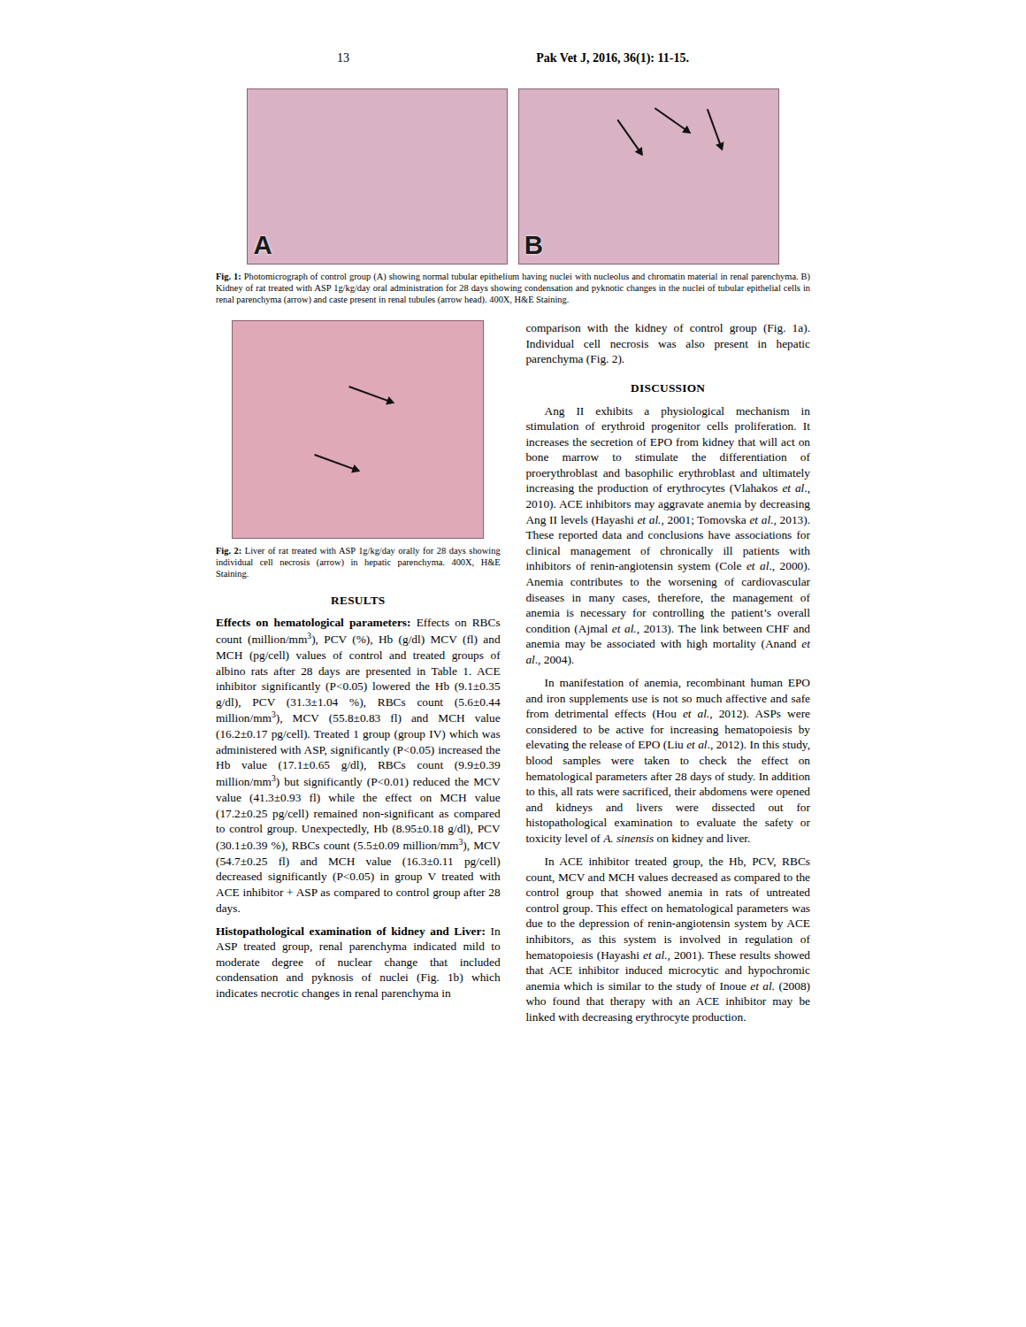13 Pak Vet J, 2016, 36(1): 11-15.
A
B
Fig. 1: Photomicrograph of control group (A) showing normal tubular epithelium having nuclei with nucleolus and chromatin material in renal parenchyma. B) Kidney of rat treated with ASP 1g/kg/day oral administration for 28 days showing condensation and pyknotic changes in the nuclei of tubular epithelial cells in renal parenchyma (arrow) and caste present in renal tubules (arrow head). 400X, H&E Staining.
Fig. 2: Liver of rat treated with ASP 1g/kg/day orally for 28 days showing individual cell necrosis (arrow) in hepatic parenchyma. 400X, H&E Staining.
RESULTS
Effects on hematological parameters: Effects on RBCs count (million/mm3), PCV (%), Hb (g/dl) MCV (fl) and MCH (pg/cell) values of control and treated groups of albino rats after 28 days are presented in Table 1. ACE inhibitor significantly (P<0.05) lowered the Hb (9.1±0.35 g/dl), PCV (31.3±1.04 %), RBCs count (5.6±0.44 million/mm3), MCV (55.8±0.83 fl) and MCH value (16.2±0.17 pg/cell). Treated 1 group (group IV) which was administered with ASP, significantly (P<0.05) increased the Hb value (17.1±0.65 g/dl), RBCs count (9.9±0.39 million/mm3) but significantly (P<0.01) reduced the MCV value (41.3±0.93 fl) while the effect on MCH value (17.2±0.25 pg/cell) remained non-significant as compared to control group. Unexpectedly, Hb (8.95±0.18 g/dl), PCV (30.1±0.39 %), RBCs count (5.5±0.09 million/mm3), MCV (54.7±0.25 fl) and MCH value (16.3±0.11 pg/cell) decreased significantly (P<0.05) in group V treated with ACE inhibitor + ASP as compared to control group after 28 days.
Histopathological examination of kidney and Liver: In ASP treated group, renal parenchyma indicated mild to moderate degree of nuclear change that included condensation and pyknosis of nuclei (Fig. 1b) which indicates necrotic changes in renal parenchyma in
comparison with the kidney of control group (Fig. 1a). Individual cell necrosis was also present in hepatic parenchyma (Fig. 2).
DISCUSSION
Ang II exhibits a physiological mechanism in stimulation of erythroid progenitor cells proliferation. It increases the secretion of EPO from kidney that will act on bone marrow to stimulate the differentiation of proerythroblast and basophilic erythroblast and ultimately increasing the production of erythrocytes (Vlahakos et al., 2010). ACE inhibitors may aggravate anemia by decreasing Ang II levels (Hayashi et al., 2001; Tomovska et al., 2013). These reported data and conclusions have associations for clinical management of chronically ill patients with inhibitors of renin-angiotensin system (Cole et al., 2000). Anemia contributes to the worsening of cardiovascular diseases in many cases, therefore, the management of anemia is necessary for controlling the patient’s overall condition (Ajmal et al., 2013). The link between CHF and anemia may be associated with high mortality (Anand et al., 2004).
In manifestation of anemia, recombinant human EPO and iron supplements use is not so much affective and safe from detrimental effects (Hou et al., 2012). ASPs were considered to be active for increasing hematopoiesis by elevating the release of EPO (Liu et al., 2012). In this study, blood samples were taken to check the effect on hematological parameters after 28 days of study. In addition to this, all rats were sacrificed, their abdomens were opened and kidneys and livers were dissected out for histopathological examination to evaluate the safety or toxicity level of A. sinensis on kidney and liver.
In ACE inhibitor treated group, the Hb, PCV, RBCs count, MCV and MCH values decreased as compared to the control group that showed anemia in rats of untreated control group. This effect on hematological parameters was due to the depression of renin-angiotensin system by ACE inhibitors, as this system is involved in regulation of hematopoiesis (Hayashi et al., 2001). These results showed that ACE inhibitor induced microcytic and hypochromic anemia which is similar to the study of Inoue et al. (2008) who found that therapy with an ACE inhibitor may be linked with decreasing erythrocyte production.